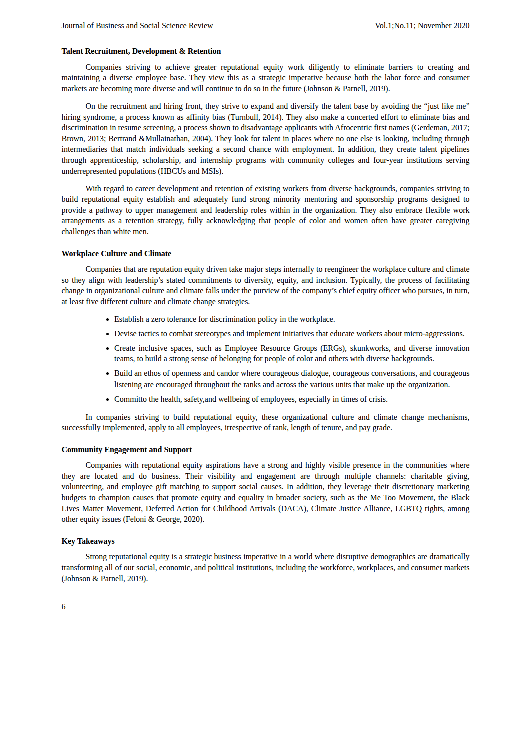Journal of Business and Social Science Review Vol.1;No.11; November 2020
Talent Recruitment, Development & Retention
Companies striving to achieve greater reputational equity work diligently to eliminate barriers to creating and maintaining a diverse employee base. They view this as a strategic imperative because both the labor force and consumer markets are becoming more diverse and will continue to do so in the future (Johnson & Parnell, 2019).
On the recruitment and hiring front, they strive to expand and diversify the talent base by avoiding the “just like me” hiring syndrome, a process known as affinity bias (Turnbull, 2014). They also make a concerted effort to eliminate bias and discrimination in resume screening, a process shown to disadvantage applicants with Afrocentric first names (Gerdeman, 2017; Brown, 2013; Bertrand &Mullainathan, 2004). They look for talent in places where no one else is looking, including through intermediaries that match individuals seeking a second chance with employment. In addition, they create talent pipelines through apprenticeship, scholarship, and internship programs with community colleges and four-year institutions serving underrepresented populations (HBCUs and MSIs).
With regard to career development and retention of existing workers from diverse backgrounds, companies striving to build reputational equity establish and adequately fund strong minority mentoring and sponsorship programs designed to provide a pathway to upper management and leadership roles within in the organization. They also embrace flexible work arrangements as a retention strategy, fully acknowledging that people of color and women often have greater caregiving challenges than white men.
Workplace Culture and Climate
Companies that are reputation equity driven take major steps internally to reengineer the workplace culture and climate so they align with leadership’s stated commitments to diversity, equity, and inclusion. Typically, the process of facilitating change in organizational culture and climate falls under the purview of the company’s chief equity officer who pursues, in turn, at least five different culture and climate change strategies.
Establish a zero tolerance for discrimination policy in the workplace.
Devise tactics to combat stereotypes and implement initiatives that educate workers about micro-aggressions.
Create inclusive spaces, such as Employee Resource Groups (ERGs), skunkworks, and diverse innovation teams, to build a strong sense of belonging for people of color and others with diverse backgrounds.
Build an ethos of openness and candor where courageous dialogue, courageous conversations, and courageous listening are encouraged throughout the ranks and across the various units that make up the organization.
Committo the health, safety,and wellbeing of employees, especially in times of crisis.
In companies striving to build reputational equity, these organizational culture and climate change mechanisms, successfully implemented, apply to all employees, irrespective of rank, length of tenure, and pay grade.
Community Engagement and Support
Companies with reputational equity aspirations have a strong and highly visible presence in the communities where they are located and do business. Their visibility and engagement are through multiple channels: charitable giving, volunteering, and employee gift matching to support social causes. In addition, they leverage their discretionary marketing budgets to champion causes that promote equity and equality in broader society, such as the Me Too Movement, the Black Lives Matter Movement, Deferred Action for Childhood Arrivals (DACA), Climate Justice Alliance, LGBTQ rights, among other equity issues (Feloni & George, 2020).
Key Takeaways
Strong reputational equity is a strategic business imperative in a world where disruptive demographics are dramatically transforming all of our social, economic, and political institutions, including the workforce, workplaces, and consumer markets (Johnson & Parnell, 2019).
6